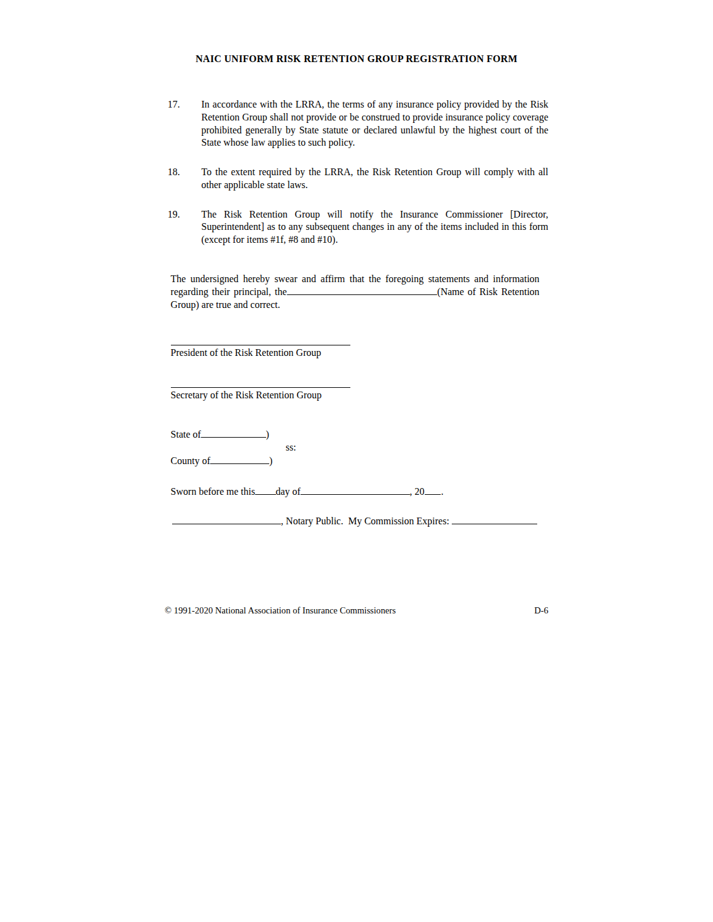NAIC UNIFORM RISK RETENTION GROUP REGISTRATION FORM
17. In accordance with the LRRA, the terms of any insurance policy provided by the Risk Retention Group shall not provide or be construed to provide insurance policy coverage prohibited generally by State statute or declared unlawful by the highest court of the State whose law applies to such policy.
18. To the extent required by the LRRA, the Risk Retention Group will comply with all other applicable state laws.
19. The Risk Retention Group will notify the Insurance Commissioner [Director, Superintendent] as to any subsequent changes in any of the items included in this form (except for items #1f, #8 and #10).
The undersigned hereby swear and affirm that the foregoing statements and information regarding their principal, the (Name of Risk Retention Group) are true and correct.
President of the Risk Retention Group
Secretary of the Risk Retention Group
State of )
ss:
County of )
Sworn before me this day of , 20 .
, Notary Public. My Commission Expires:
© 1991-2020 National Association of Insurance Commissioners
D-6